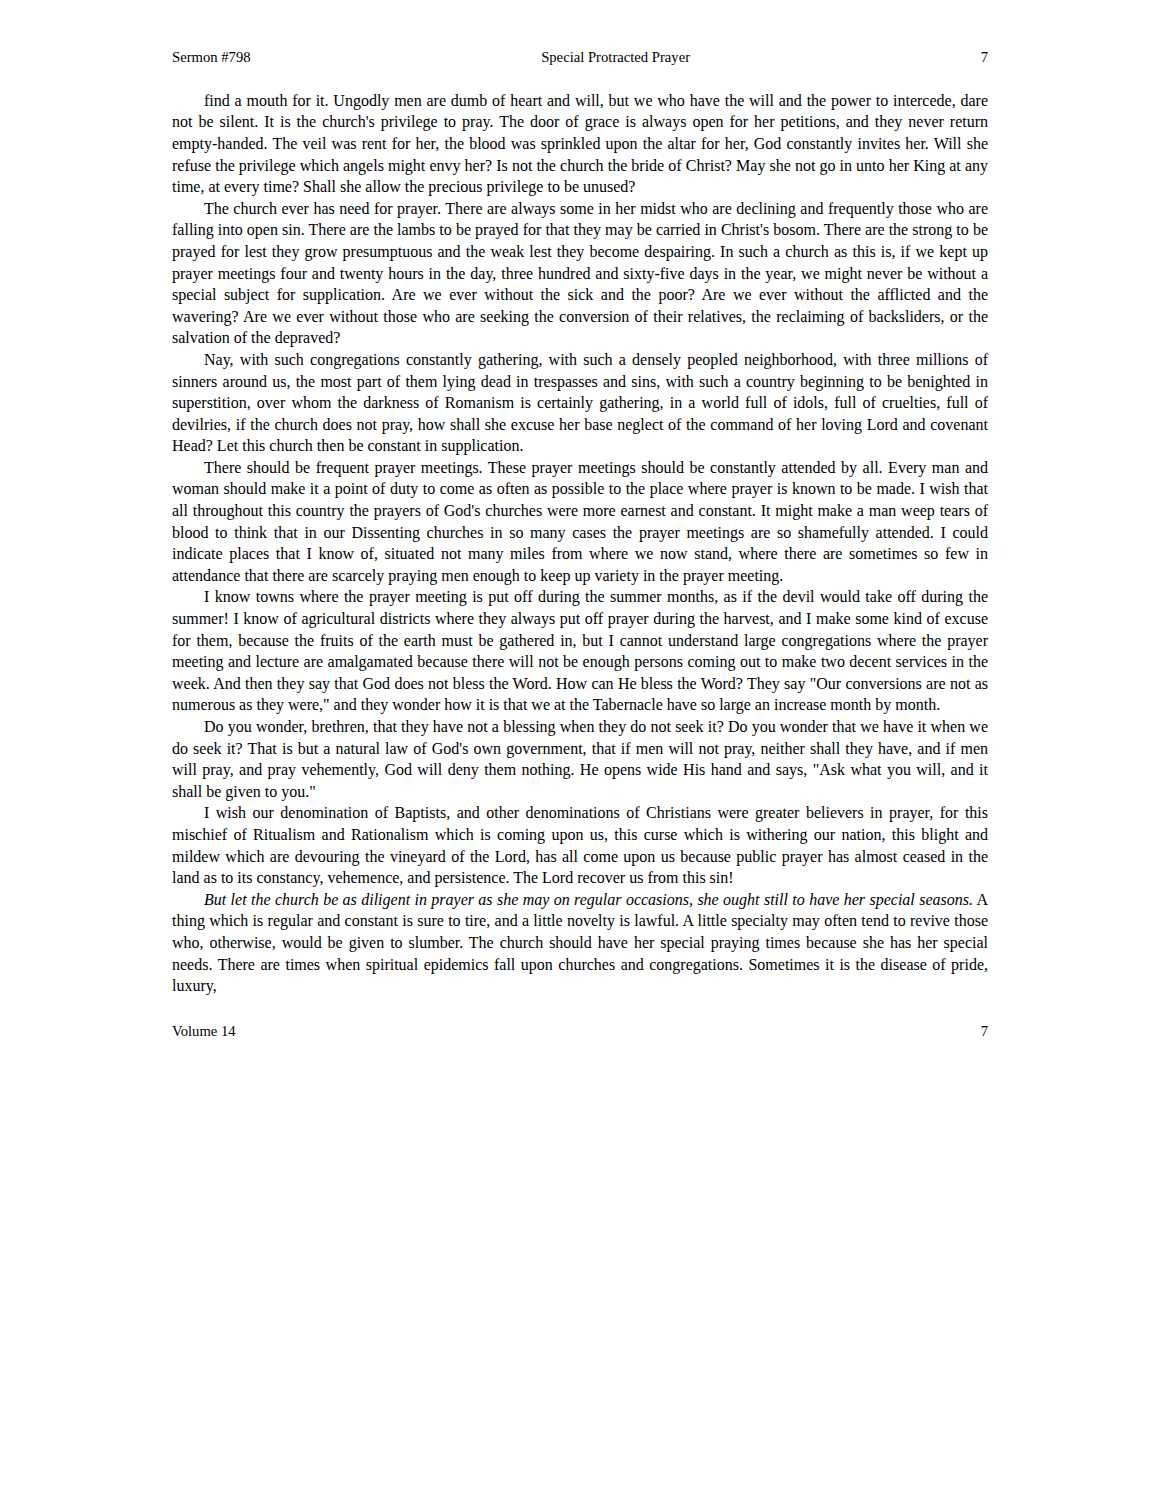Sermon #798 Special Protracted Prayer 7
find a mouth for it. Ungodly men are dumb of heart and will, but we who have the will and the power to intercede, dare not be silent. It is the church's privilege to pray. The door of grace is always open for her petitions, and they never return empty-handed. The veil was rent for her, the blood was sprinkled upon the altar for her, God constantly invites her. Will she refuse the privilege which angels might envy her? Is not the church the bride of Christ? May she not go in unto her King at any time, at every time? Shall she allow the precious privilege to be unused?
The church ever has need for prayer. There are always some in her midst who are declining and frequently those who are falling into open sin. There are the lambs to be prayed for that they may be carried in Christ's bosom. There are the strong to be prayed for lest they grow presumptuous and the weak lest they become despairing. In such a church as this is, if we kept up prayer meetings four and twenty hours in the day, three hundred and sixty-five days in the year, we might never be without a special subject for supplication. Are we ever without the sick and the poor? Are we ever without the afflicted and the wavering? Are we ever without those who are seeking the conversion of their relatives, the reclaiming of backsliders, or the salvation of the depraved?
Nay, with such congregations constantly gathering, with such a densely peopled neighborhood, with three millions of sinners around us, the most part of them lying dead in trespasses and sins, with such a country beginning to be benighted in superstition, over whom the darkness of Romanism is certainly gathering, in a world full of idols, full of cruelties, full of devilries, if the church does not pray, how shall she excuse her base neglect of the command of her loving Lord and covenant Head? Let this church then be constant in supplication.
There should be frequent prayer meetings. These prayer meetings should be constantly attended by all. Every man and woman should make it a point of duty to come as often as possible to the place where prayer is known to be made. I wish that all throughout this country the prayers of God's churches were more earnest and constant. It might make a man weep tears of blood to think that in our Dissenting churches in so many cases the prayer meetings are so shamefully attended. I could indicate places that I know of, situated not many miles from where we now stand, where there are sometimes so few in attendance that there are scarcely praying men enough to keep up variety in the prayer meeting.
I know towns where the prayer meeting is put off during the summer months, as if the devil would take off during the summer! I know of agricultural districts where they always put off prayer during the harvest, and I make some kind of excuse for them, because the fruits of the earth must be gathered in, but I cannot understand large congregations where the prayer meeting and lecture are amalgamated because there will not be enough persons coming out to make two decent services in the week. And then they say that God does not bless the Word. How can He bless the Word? They say "Our conversions are not as numerous as they were," and they wonder how it is that we at the Tabernacle have so large an increase month by month.
Do you wonder, brethren, that they have not a blessing when they do not seek it? Do you wonder that we have it when we do seek it? That is but a natural law of God's own government, that if men will not pray, neither shall they have, and if men will pray, and pray vehemently, God will deny them nothing. He opens wide His hand and says, "Ask what you will, and it shall be given to you."
I wish our denomination of Baptists, and other denominations of Christians were greater believers in prayer, for this mischief of Ritualism and Rationalism which is coming upon us, this curse which is withering our nation, this blight and mildew which are devouring the vineyard of the Lord, has all come upon us because public prayer has almost ceased in the land as to its constancy, vehemence, and persistence. The Lord recover us from this sin!
But let the church be as diligent in prayer as she may on regular occasions, she ought still to have her special seasons. A thing which is regular and constant is sure to tire, and a little novelty is lawful. A little specialty may often tend to revive those who, otherwise, would be given to slumber. The church should have her special praying times because she has her special needs. There are times when spiritual epidemics fall upon churches and congregations. Sometimes it is the disease of pride, luxury,
Volume 14 7